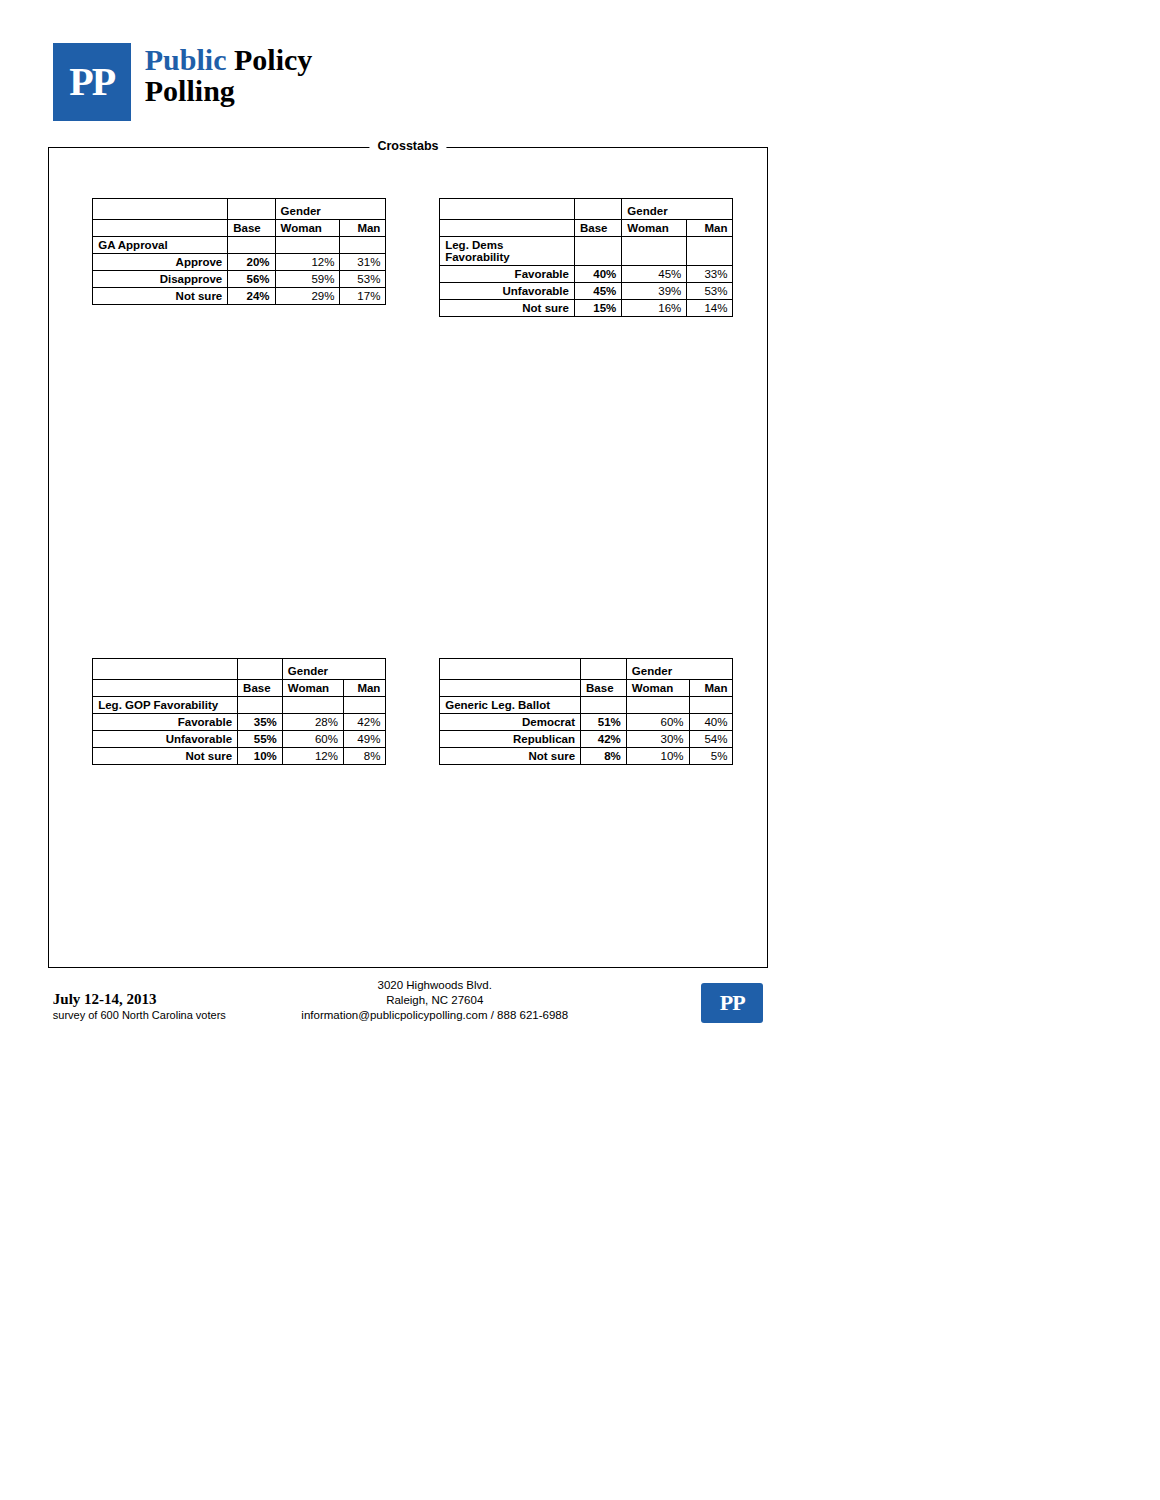PP
Public Policy
Polling
Crosstabs
| | | Gender |
| | Base | Woman | Man |
| GA Approval | | | |
| Approve | 20% | 12% | 31% |
| Disapprove | 56% | 59% | 53% |
| Not sure | 24% | 29% | 17% |
| | | Gender |
| | Base | Woman | Man |
| Leg. Dems Favorability | | | |
| Favorable | 40% | 45% | 33% |
| Unfavorable | 45% | 39% | 53% |
| Not sure | 15% | 16% | 14% |
| | | Gender |
| | Base | Woman | Man |
| Leg. GOP Favorability | | | |
| Favorable | 35% | 28% | 42% |
| Unfavorable | 55% | 60% | 49% |
| Not sure | 10% | 12% | 8% |
| | | Gender |
| | Base | Woman | Man |
| Generic Leg. Ballot | | | |
| Democrat | 51% | 60% | 40% |
| Republican | 42% | 30% | 54% |
| Not sure | 8% | 10% | 5% |
July 12-14, 2013
survey of 600 North Carolina voters
3020 Highwoods Blvd.
Raleigh, NC 27604
information@publicpolicypolling.com / 888 621-6988
PP